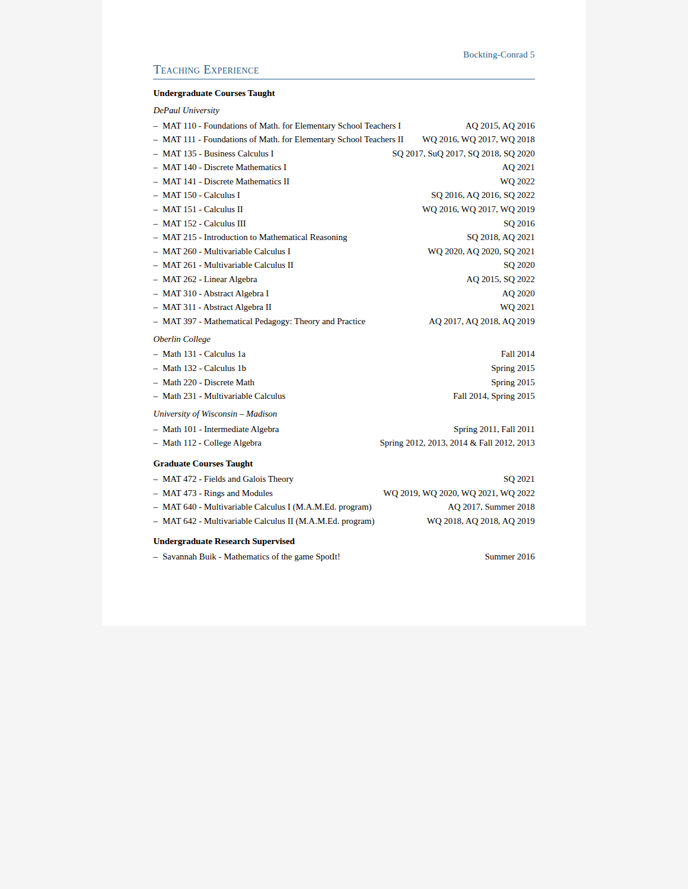Bockting-Conrad 5
Teaching Experience
Undergraduate Courses Taught
DePaul University
–MAT 110 - Foundations of Math. for Elementary School Teachers I AQ 2015, AQ 2016
–MAT 111 - Foundations of Math. for Elementary School Teachers II WQ 2016, WQ 2017, WQ 2018
–MAT 135 - Business Calculus I SQ 2017, SuQ 2017, SQ 2018, SQ 2020
–MAT 140 - Discrete Mathematics I AQ 2021
–MAT 141 - Discrete Mathematics II WQ 2022
–MAT 150 - Calculus I SQ 2016, AQ 2016, SQ 2022
–MAT 151 - Calculus II WQ 2016, WQ 2017, WQ 2019
–MAT 152 - Calculus III SQ 2016
–MAT 215 - Introduction to Mathematical Reasoning SQ 2018, AQ 2021
–MAT 260 - Multivariable Calculus I WQ 2020, AQ 2020, SQ 2021
–MAT 261 - Multivariable Calculus II SQ 2020
–MAT 262 - Linear Algebra AQ 2015, SQ 2022
–MAT 310 - Abstract Algebra I AQ 2020
–MAT 311 - Abstract Algebra II WQ 2021
–MAT 397 - Mathematical Pedagogy: Theory and Practice AQ 2017, AQ 2018, AQ 2019
Oberlin College
–Math 131 - Calculus 1a Fall 2014
–Math 132 - Calculus 1b Spring 2015
–Math 220 - Discrete Math Spring 2015
–Math 231 - Multivariable Calculus Fall 2014, Spring 2015
University of Wisconsin – Madison
–Math 101 - Intermediate Algebra Spring 2011, Fall 2011
–Math 112 - College Algebra Spring 2012, 2013, 2014 & Fall 2012, 2013
Graduate Courses Taught
–MAT 472 - Fields and Galois Theory SQ 2021
–MAT 473 - Rings and Modules WQ 2019, WQ 2020, WQ 2021, WQ 2022
–MAT 640 - Multivariable Calculus I (M.A.M.Ed. program) AQ 2017, Summer 2018
–MAT 642 - Multivariable Calculus II (M.A.M.Ed. program) WQ 2018, AQ 2018, AQ 2019
Undergraduate Research Supervised
–Savannah Buik - Mathematics of the game SpotIt!Summer 2016